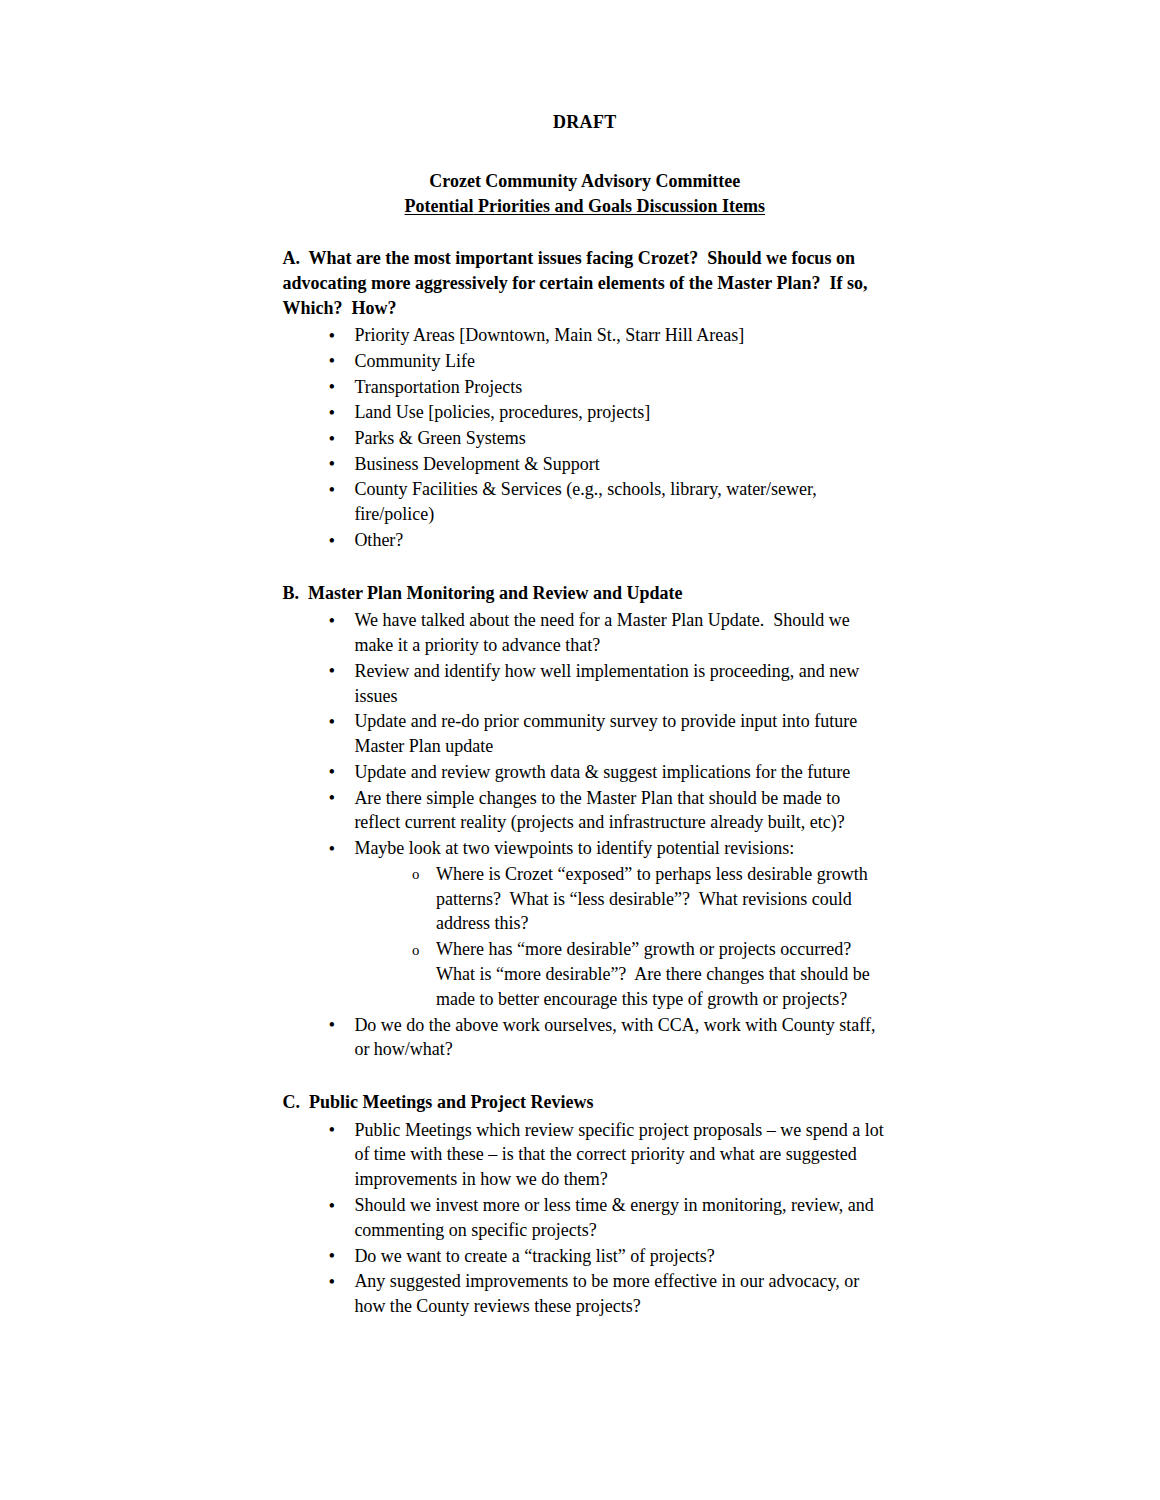DRAFT
Crozet Community Advisory Committee Potential Priorities and Goals Discussion Items
A. What are the most important issues facing Crozet? Should we focus on advocating more aggressively for certain elements of the Master Plan? If so, Which? How?
Priority Areas [Downtown, Main St., Starr Hill Areas]
Community Life
Transportation Projects
Land Use [policies, procedures, projects]
Parks & Green Systems
Business Development & Support
County Facilities & Services (e.g., schools, library, water/sewer, fire/police)
Other?
B. Master Plan Monitoring and Review and Update
We have talked about the need for a Master Plan Update. Should we make it a priority to advance that?
Review and identify how well implementation is proceeding, and new issues
Update and re-do prior community survey to provide input into future Master Plan update
Update and review growth data & suggest implications for the future
Are there simple changes to the Master Plan that should be made to reflect current reality (projects and infrastructure already built, etc)?
Maybe look at two viewpoints to identify potential revisions:
Where is Crozet “exposed” to perhaps less desirable growth patterns? What is “less desirable”? What revisions could address this?
Where has “more desirable” growth or projects occurred? What is “more desirable”? Are there changes that should be made to better encourage this type of growth or projects?
Do we do the above work ourselves, with CCA, work with County staff, or how/what?
C. Public Meetings and Project Reviews
Public Meetings which review specific project proposals – we spend a lot of time with these – is that the correct priority and what are suggested improvements in how we do them?
Should we invest more or less time & energy in monitoring, review, and commenting on specific projects?
Do we want to create a “tracking list” of projects?
Any suggested improvements to be more effective in our advocacy, or how the County reviews these projects?